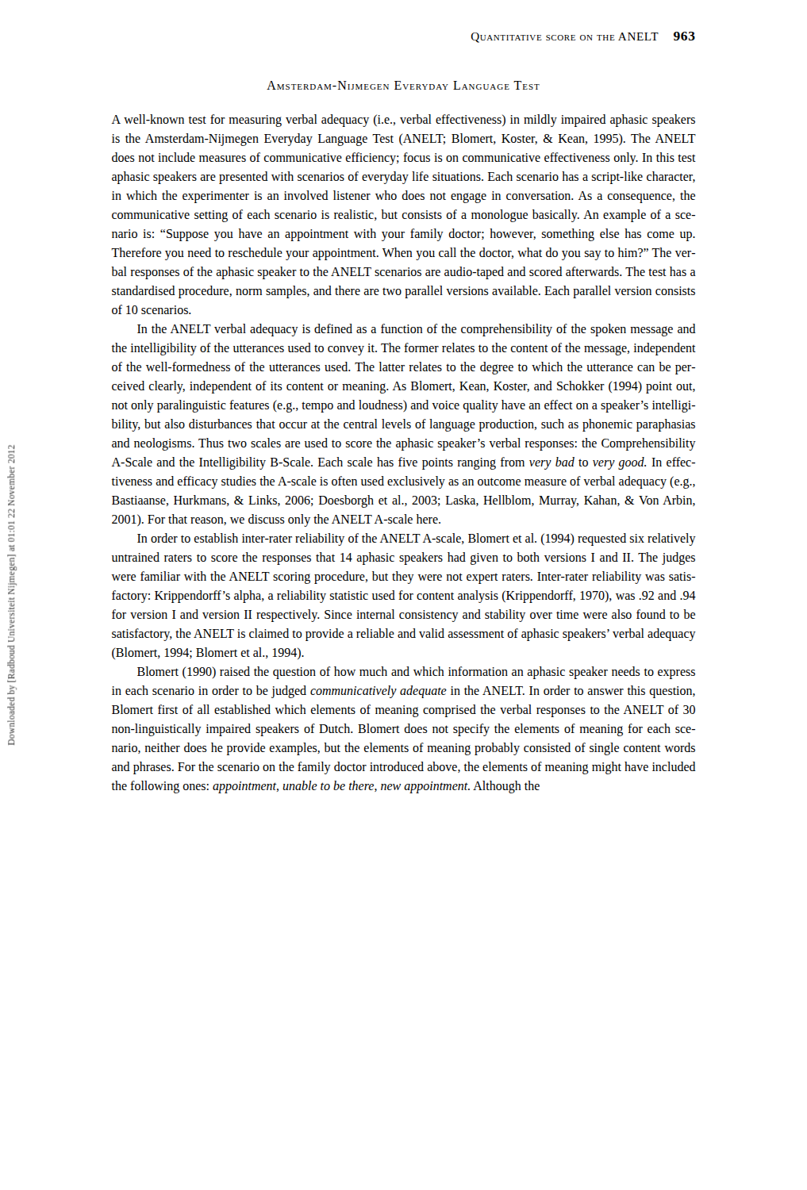Downloaded by [Radboud Universiteit Nijmegen] at 01:01 22 November 2012
Quantitative score on the ANELT 963
Amsterdam-Nijmegen Everyday Language Test
A well-known test for measuring verbal adequacy (i.e., verbal effectiveness) in mildly impaired aphasic speakers is the Amsterdam-Nijmegen Everyday Language Test (ANELT; Blomert, Koster, & Kean, 1995). The ANELT does not include measures of communicative efficiency; focus is on communicative effectiveness only. In this test aphasic speakers are presented with scenarios of everyday life situations. Each scenario has a script-like character, in which the experimenter is an involved listener who does not engage in conversation. As a consequence, the communicative setting of each scenario is realistic, but consists of a monologue basically. An example of a scenario is: “Suppose you have an appointment with your family doctor; however, something else has come up. Therefore you need to reschedule your appointment. When you call the doctor, what do you say to him?” The verbal responses of the aphasic speaker to the ANELT scenarios are audio-taped and scored afterwards. The test has a standardised procedure, norm samples, and there are two parallel versions available. Each parallel version consists of 10 scenarios.
In the ANELT verbal adequacy is defined as a function of the comprehensibility of the spoken message and the intelligibility of the utterances used to convey it. The former relates to the content of the message, independent of the well-formedness of the utterances used. The latter relates to the degree to which the utterance can be perceived clearly, independent of its content or meaning. As Blomert, Kean, Koster, and Schokker (1994) point out, not only paralinguistic features (e.g., tempo and loudness) and voice quality have an effect on a speaker’s intelligibility, but also disturbances that occur at the central levels of language production, such as phonemic paraphasias and neologisms. Thus two scales are used to score the aphasic speaker’s verbal responses: the Comprehensibility A-Scale and the Intelligibility B-Scale. Each scale has five points ranging from very bad to very good. In effectiveness and efficacy studies the A-scale is often used exclusively as an outcome measure of verbal adequacy (e.g., Bastiaanse, Hurkmans, & Links, 2006; Doesborgh et al., 2003; Laska, Hellblom, Murray, Kahan, & Von Arbin, 2001). For that reason, we discuss only the ANELT A-scale here.
In order to establish inter-rater reliability of the ANELT A-scale, Blomert et al. (1994) requested six relatively untrained raters to score the responses that 14 aphasic speakers had given to both versions I and II. The judges were familiar with the ANELT scoring procedure, but they were not expert raters. Inter-rater reliability was satisfactory: Krippendorff’s alpha, a reliability statistic used for content analysis (Krippendorff, 1970), was .92 and .94 for version I and version II respectively. Since internal consistency and stability over time were also found to be satisfactory, the ANELT is claimed to provide a reliable and valid assessment of aphasic speakers’ verbal adequacy (Blomert, 1994; Blomert et al., 1994).
Blomert (1990) raised the question of how much and which information an aphasic speaker needs to express in each scenario in order to be judged communicatively adequate in the ANELT. In order to answer this question, Blomert first of all established which elements of meaning comprised the verbal responses to the ANELT of 30 non-linguistically impaired speakers of Dutch. Blomert does not specify the elements of meaning for each scenario, neither does he provide examples, but the elements of meaning probably consisted of single content words and phrases. For the scenario on the family doctor introduced above, the elements of meaning might have included the following ones: appointment, unable to be there, new appointment. Although the